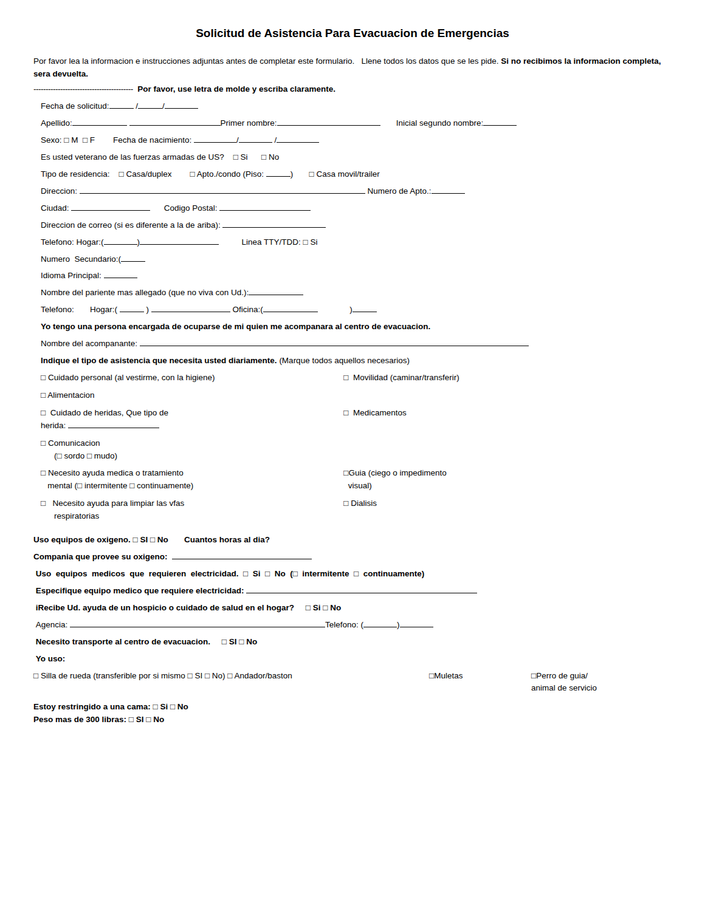Solicitud de Asistencia Para Evacuacion de Emergencias
Por favor lea la informacion e instrucciones adjuntas antes de completar este formulario. Llene todos los datos que se les pide. Si no recibimos la informacion completa, sera devuelta.
----------------------------------------- Por favor, use letra de molde y escriba claramente.
Fecha de solicitud: / /
Apellido: Primer nombre: Inicial segundo nombre:
Sexo: □ M □ F Fecha de nacimiento: / /
Es usted veterano de las fuerzas armadas de US? □ Si □ No
Tipo de residencia: □ Casa/duplex □ Apto./condo (Piso: ) □ Casa movil/trailer
Direccion: Numero de Apto.:
Ciudad: Codigo Postal:
Direccion de correo (si es diferente a la de ariba):
Telefono: Hogar:( ) Linea TTY/TDD: □ Si
Numero Secundario:(
Idioma Principal:
Nombre del pariente mas allegado (que no viva con Ud.):
Telefono: Hogar:( ) Oficina:( )
Yo tengo una persona encargada de ocuparse de mi quien me acompanara al centro de evacuacion.
Nombre del acompanante:
Indique el tipo de asistencia que necesita usted diariamente. (Marque todos aquellos necesarios)
| □ Cuidado personal (al vestirme, con la higiene) | □ Movilidad (caminar/transferir) |
| □ Alimentacion | |
| □ Cuidado de heridas, Que tipo de herida: | □ Medicamentos |
| □ Comunicacion (□ sordo □ mudo) | |
| □ Necesito ayuda medica o tratamiento mental (□ intermitente □ continuamente) | □Guia (ciego o impedimento visual) |
| □ Necesito ayuda para limpiar las vfas respiratorias | □ Dialisis |
Uso equipos de oxigeno. □ SI □ No Cuantos horas al dia?
Compania que provee su oxigeno:
Uso equipos medicos que requieren electricidad. □ Si □ No (□ intermitente □ continuamente)
Especifique equipo medico que requiere electricidad:
iRecibe Ud. ayuda de un hospicio o cuidado de salud en el hogar? □ Si □ No
Agencia: Telefono: ( )
Necesito transporte al centro de evacuacion. □ SI □ No
Yo uso:
| □ Silla de rueda (transferible por si mismo □ SI □ No) □ Andador/baston | □Muletas | □Perro de guia/ animal de servicio |
Estoy restringido a una cama: □ Si □ No
Peso mas de 300 libras: □ SI □ No